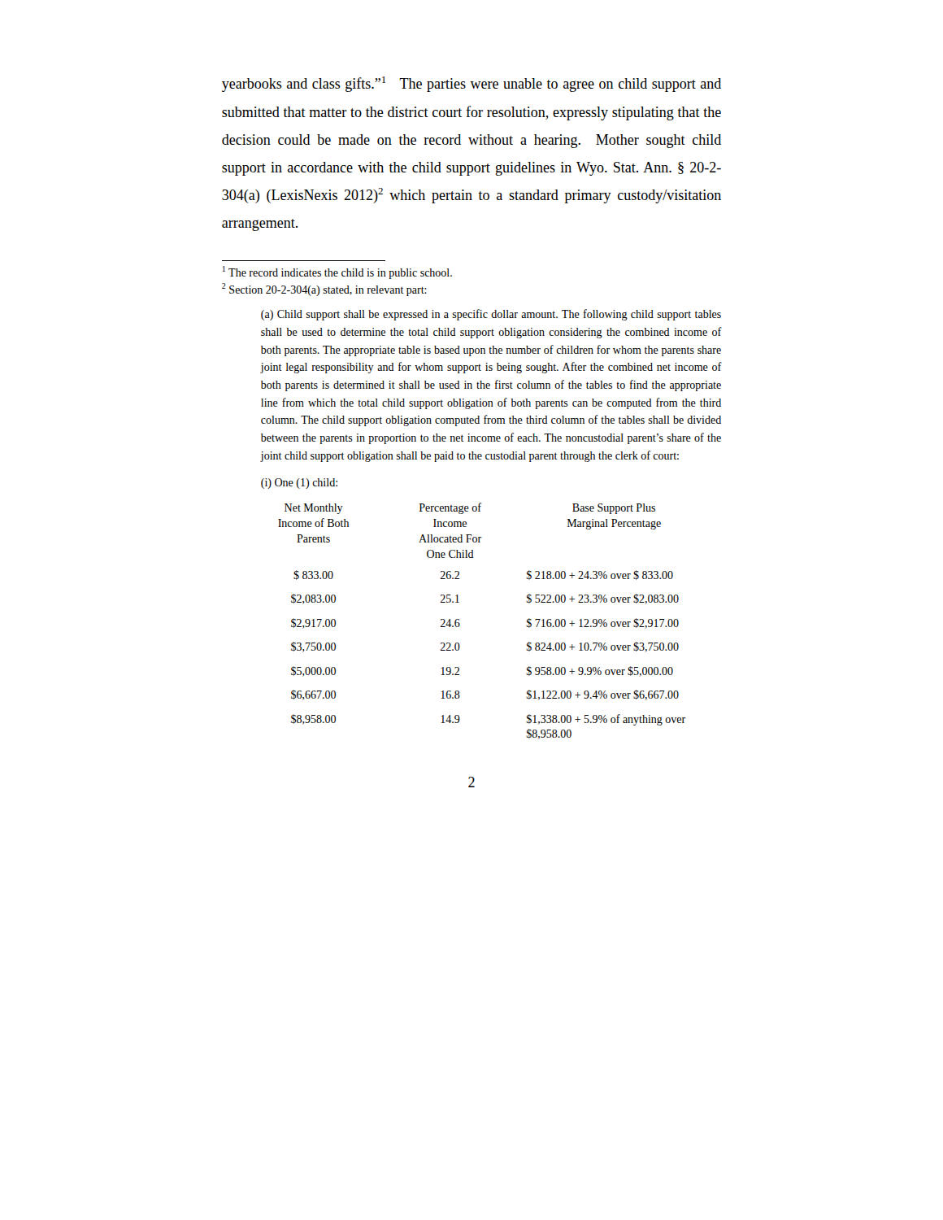yearbooks and class gifts.”1 The parties were unable to agree on child support and submitted that matter to the district court for resolution, expressly stipulating that the decision could be made on the record without a hearing. Mother sought child support in accordance with the child support guidelines in Wyo. Stat. Ann. § 20-2-304(a) (LexisNexis 2012)2 which pertain to a standard primary custody/visitation arrangement.
1 The record indicates the child is in public school.
2 Section 20-2-304(a) stated, in relevant part:
(a) Child support shall be expressed in a specific dollar amount. The following child support tables shall be used to determine the total child support obligation considering the combined income of both parents. The appropriate table is based upon the number of children for whom the parents share joint legal responsibility and for whom support is being sought. After the combined net income of both parents is determined it shall be used in the first column of the tables to find the appropriate line from which the total child support obligation of both parents can be computed from the third column. The child support obligation computed from the third column of the tables shall be divided between the parents in proportion to the net income of each. The noncustodial parent’s share of the joint child support obligation shall be paid to the custodial parent through the clerk of court:
(i) One (1) child:
| Net Monthly Income of Both Parents | Percentage of Income Allocated For One Child | Base Support Plus Marginal Percentage |
| --- | --- | --- |
| $ 833.00 | 26.2 | $ 218.00 + 24.3% over $ 833.00 |
| $2,083.00 | 25.1 | $ 522.00 + 23.3% over $2,083.00 |
| $2,917.00 | 24.6 | $ 716.00 + 12.9% over $2,917.00 |
| $3,750.00 | 22.0 | $ 824.00 + 10.7% over $3,750.00 |
| $5,000.00 | 19.2 | $ 958.00 + 9.9% over $5,000.00 |
| $6,667.00 | 16.8 | $1,122.00 + 9.4% over $6,667.00 |
| $8,958.00 | 14.9 | $1,338.00 + 5.9% of anything over $8,958.00 |
2